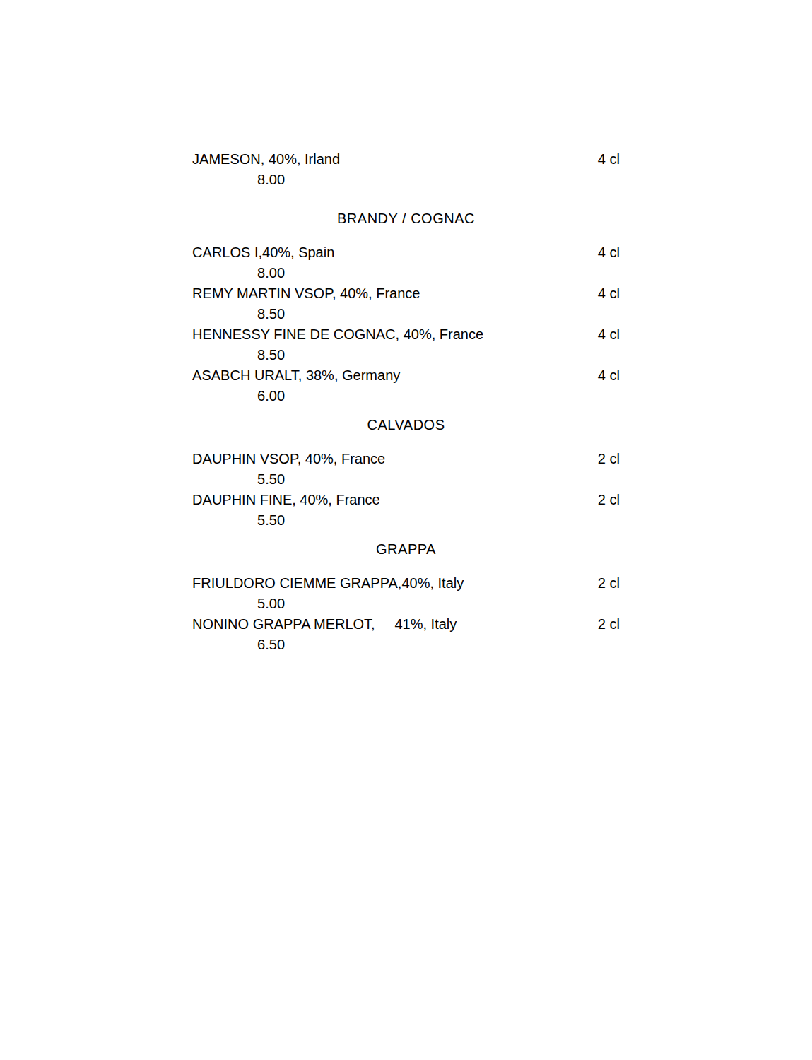JAMESON, 40%, Irland 4 cl
8.00
BRANDY / COGNAC
CARLOS I,40%, Spain 4 cl
8.00
REMY MARTIN VSOP, 40%, France 4 cl
8.50
HENNESSY FINE DE COGNAC, 40%, France 4 cl
8.50
ASABCH URALT, 38%, Germany 4 cl
6.00
CALVADOS
DAUPHIN VSOP, 40%, France 2 cl
5.50
DAUPHIN FINE, 40%, France 2 cl
5.50
GRAPPA
FRIULDORO CIEMME GRAPPA,40%, Italy 2 cl
5.00
NONINO GRAPPA MERLOT, 41%, Italy 2 cl
6.50